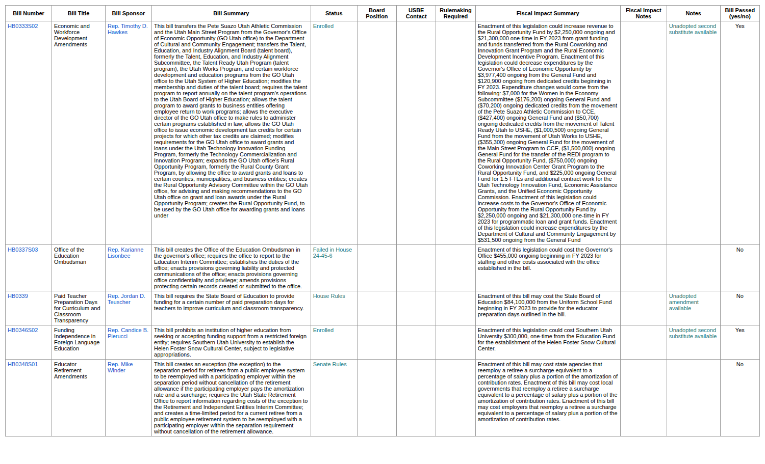| Bill Number | Bill Title | Bill Sponsor | Bill Summary | Status | Board Position | USBE Contact | Rulemaking Required | Fiscal Impact Summary | Fiscal Impact Notes | Notes | Bill Passed (yes/no) |
| --- | --- | --- | --- | --- | --- | --- | --- | --- | --- | --- | --- |
| HB0333S02 | Economic and Workforce Development Amendments | Rep. Timothy D. Hawkes | This bill transfers the Pete Suazo Utah Athletic Commission and the Utah Main Street Program from the Governor's Office of Economic Opportunity (GO Utah office) to the Department of Cultural and Community Engagement; transfers the Talent, Education, and Industry Alignment Board (talent board), formerly the Talent, Education, and Industry Alignment Subcommittee, the Talent Ready Utah Program (talent program), the Utah Works Program, and certain workforce development and education programs from the GO Utah office to the Utah System of Higher Education; modifies the membership and duties of the talent board; requires the talent program to report annually on the talent program's operations to the Utah Board of Higher Education; allows the talent program to award grants to business entities offering employee return to work programs; allows the executive director of the GO Utah office to make rules to administer certain programs established in law; allows the GO Utah office to issue economic development tax credits for certain projects for which other tax credits are claimed; modifies requirements for the GO Utah office to award grants and loans under the Utah Technology Innovation Funding Program, formerly the Technology Commercialization and Innovation Program; expands the GO Utah office's Rural Opportunity Program, formerly the Rural County Grant Program, by allowing the office to award grants and loans to certain counties, municipalities, and business entities; creates the Rural Opportunity Advisory Committee within the GO Utah office, for advising and making recommendations to the GO Utah office on grant and loan awards under the Rural Opportunity Program; creates the Rural Opportunity Fund, to be used by the GO Utah office for awarding grants and loans under | Enrolled | | | | Enactment of this legislation could increase revenue to the Rural Opportunity Fund by $2,250,000 ongoing and $21,300,000 one-time in FY 2023 from grant funding and funds transferred from the Rural Coworking and Innovation Grant Program and the Rural Economic Development Incentive Program. Enactment of this legislation could decrease expenditures by the Governor's Office of Economic Opportunity by $3,977,400 ongoing from the General Fund and $120,900 ongoing from dedicated credits beginning in FY 2023. Expenditure changes would come from the following: $7,000 for the Women in the Economy Subcommittee ($176,200) ongoing General Fund and ($70,200) ongoing dedicated credits from the movement of the Pete Suazo Athletic Commission to CCE, ($427,400) ongoing General Fund and ($50,700) ongoing dedicated credits from the movement of Talent Ready Utah to USHE, ($1,000,500) ongoing General Fund from the movement of Utah Works to USHE, ($355,300) ongoing General Fund for the movement of the Main Street Program to CCE, ($1,500,000) ongoing General Fund for the transfer of the REDI program to the Rural Opportunity Fund, ($750,000) ongoing Coworking Innovation Center Grant Program to the Rural Opportunity Fund, and $225,000 ongoing General Fund for 1.5 FTEs and additional contract work for the Utah Technology Innovation Fund, Economic Assistance Grants, and the Unified Economic Opportunity Commission. Enactment of this legislation could increase costs to the Governor's Office of Economic Opportunity from the Rural Opportunity Fund by $2,250,000 ongoing and $21,300,000 one-time in FY 2023 for programmatic loan and grant funds. Enactment of this legislation could increase expenditures by the Department of Cultural and Community Engagement by $531,500 ongoing from the General Fund | | Unadopted second substitute available | Yes |
| HB0337S03 | Office of the Education Ombudsman | Rep. Karianne Lisonbee | This bill creates the Office of the Education Ombudsman in the governor's office; requires the office to report to the Education Interim Committee; establishes the duties of the office; enacts provisions governing liability and protected communications of the office; enacts provisions governing office confidentiality and privilege; amends provisions protecting certain records created or submitted to the office. | Failed in House 24-45-6 | | | | Enactment of this legislation could cost the Governor's Office $455,000 ongoing beginning in FY 2023 for staffing and other costs associated with the office established in the bill. | | | No |
| HB0339 | Paid Teacher Preparation Days for Curriculum and Classroom Transparency | Rep. Jordan D. Teuscher | This bill requires the State Board of Education to provide funding for a certain number of paid preparation days for teachers to improve curriculum and classroom transparency. | House Rules | | | | Enactment of this bill may cost the State Board of Education $84,100,000 from the Uniform School Fund beginning in FY 2023 to provide for the educator preparation days outlined in the bill. | | Unadopted amendment available | No |
| HB0346S02 | Funding Independence in Foreign Language Education | Rep. Candice B. Pierucci | This bill prohibits an institution of higher education from seeking or accepting funding support from a restricted foreign entity; requires Southern Utah University to establish the Helen Foster Snow Cultural Center, subject to legislative appropriations. | Enrolled | | | | Enactment of this legislation could cost Southern Utah University $300,000, one-time from the Education Fund for the establishment of the Helen Foster Snow Cultural Center. | | Unadopted second substitute available | Yes |
| HB0348S01 | Educator Retirement Amendments | Rep. Mike Winder | This bill creates an exception (the exception) to the separation period for retirees from a public employee system to be reemployed with a participating employer within the separation period without cancellation of the retirement allowance if the participating employer pays the amortization rate and a surcharge; requires the Utah State Retirement Office to report information regarding costs of the exception to the Retirement and Independent Entities Interim Committee; and creates a time-limited period for a current retiree from a public employee retirement system to be reemployed with a participating employer within the separation requirement without cancellation of the retirement allowance. | Senate Rules | | | | Enactment of this bill may cost state agencies that reemploy a retiree a surcharge equivalent to a percentage of salary plus a portion of the amortization of contribution rates. Enactment of this bill may cost local governments that reemploy a retiree a surcharge equivalent to a percentage of salary plus a portion of the amortization of contribution rates. Enactment of this bill may cost employers that reemploy a retiree a surcharge equivalent to a percentage of salary plus a portion of the amortization of contribution rates. | | | No |